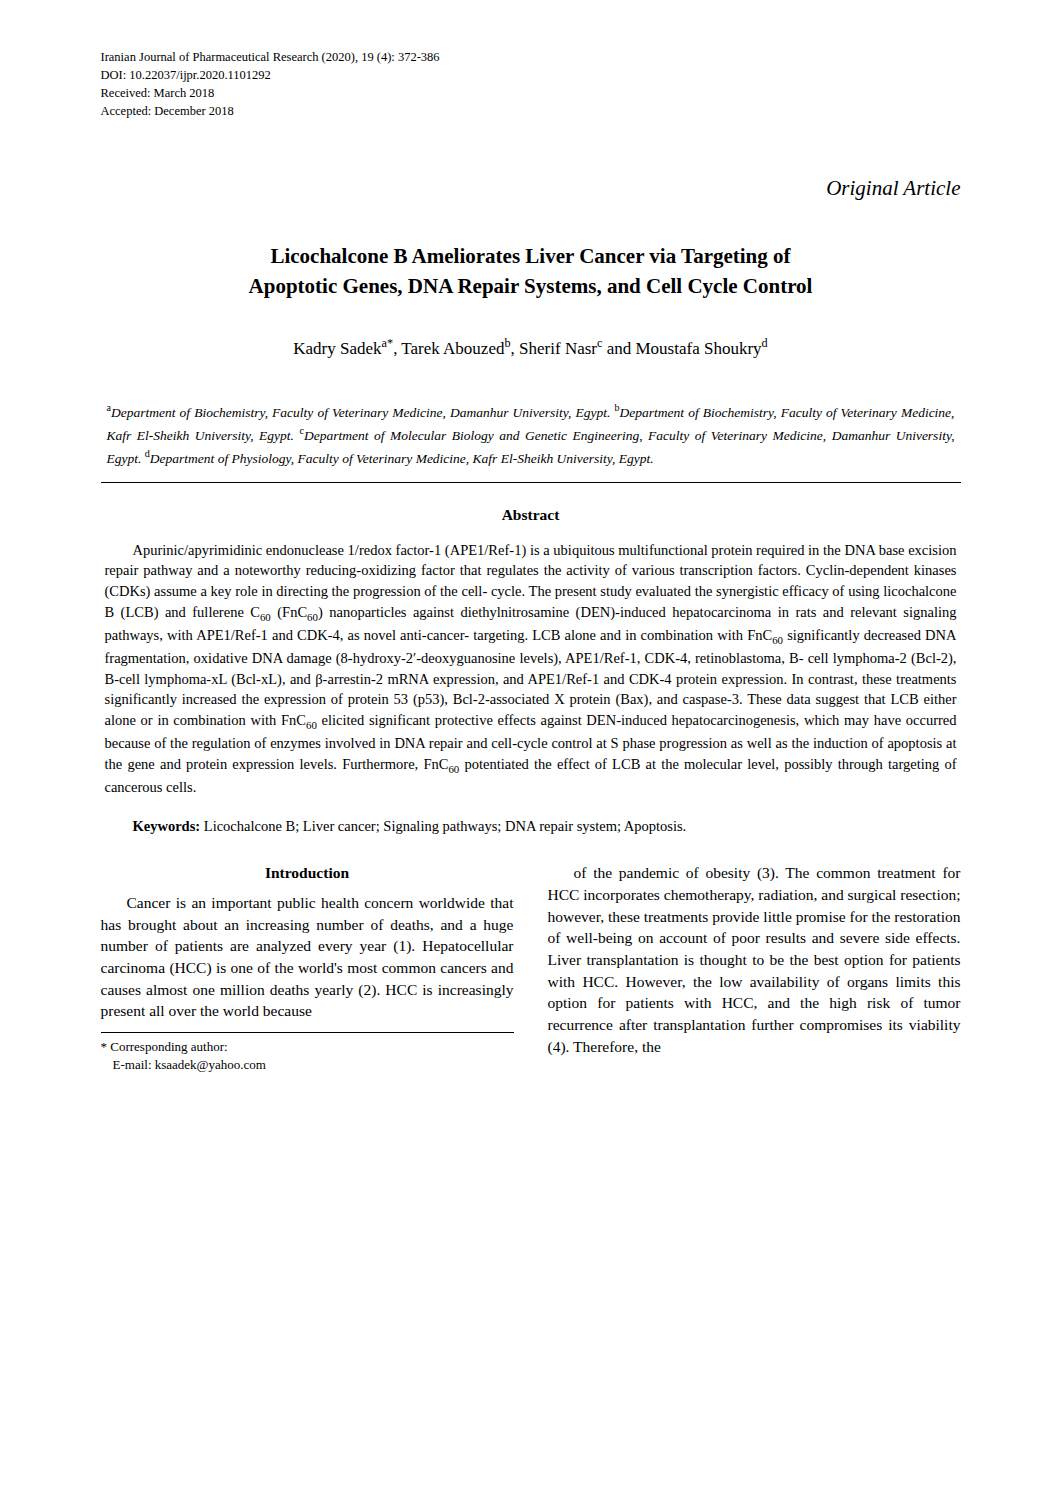Iranian Journal of Pharmaceutical Research (2020), 19 (4): 372-386
DOI: 10.22037/ijpr.2020.1101292
Received: March 2018
Accepted: December 2018
Original Article
Licochalcone B Ameliorates Liver Cancer via Targeting of
Apoptotic Genes, DNA Repair Systems, and Cell Cycle Control
Kadry Sadeka*, Tarek Abouzedb, Sherif Nasrc and Moustafa Shoukryd
aDepartment of Biochemistry, Faculty of Veterinary Medicine, Damanhur University, Egypt. bDepartment of Biochemistry, Faculty of Veterinary Medicine, Kafr El-Sheikh University, Egypt. cDepartment of Molecular Biology and Genetic Engineering, Faculty of Veterinary Medicine, Damanhur University, Egypt. dDepartment of Physiology, Faculty of Veterinary Medicine, Kafr El-Sheikh University, Egypt.
Abstract
Apurinic/apyrimidinic endonuclease 1/redox factor-1 (APE1/Ref-1) is a ubiquitous multifunctional protein required in the DNA base excision repair pathway and a noteworthy reducing-oxidizing factor that regulates the activity of various transcription factors. Cyclin-dependent kinases (CDKs) assume a key role in directing the progression of the cell- cycle. The present study evaluated the synergistic efficacy of using licochalcone B (LCB) and fullerene C60 (FnC60) nanoparticles against diethylnitrosamine (DEN)-induced hepatocarcinoma in rats and relevant signaling pathways, with APE1/Ref-1 and CDK-4, as novel anti-cancer- targeting. LCB alone and in combination with FnC60 significantly decreased DNA fragmentation, oxidative DNA damage (8-hydroxy-2′-deoxyguanosine levels), APE1/Ref-1, CDK-4, retinoblastoma, B- cell lymphoma-2 (Bcl-2), B-cell lymphoma-xL (Bcl-xL), and β-arrestin-2 mRNA expression, and APE1/Ref-1 and CDK-4 protein expression. In contrast, these treatments significantly increased the expression of protein 53 (p53), Bcl-2-associated X protein (Bax), and caspase-3. These data suggest that LCB either alone or in combination with FnC60 elicited significant protective effects against DEN-induced hepatocarcinogenesis, which may have occurred because of the regulation of enzymes involved in DNA repair and cell-cycle control at S phase progression as well as the induction of apoptosis at the gene and protein expression levels. Furthermore, FnC60 potentiated the effect of LCB at the molecular level, possibly through targeting of cancerous cells.
Keywords: Licochalcone B; Liver cancer; Signaling pathways; DNA repair system; Apoptosis.
Introduction
Cancer is an important public health concern worldwide that has brought about an increasing number of deaths, and a huge number of patients are analyzed every year (1). Hepatocellular carcinoma (HCC) is one of the world's most common cancers and causes almost one million deaths yearly (2). HCC is increasingly present all over the world because
* Corresponding author:
E-mail: ksaadek@yahoo.com
of the pandemic of obesity (3). The common treatment for HCC incorporates chemotherapy, radiation, and surgical resection; however, these treatments provide little promise for the restoration of well-being on account of poor results and severe side effects. Liver transplantation is thought to be the best option for patients with HCC. However, the low availability of organs limits this option for patients with HCC, and the high risk of tumor recurrence after transplantation further compromises its viability (4). Therefore, the